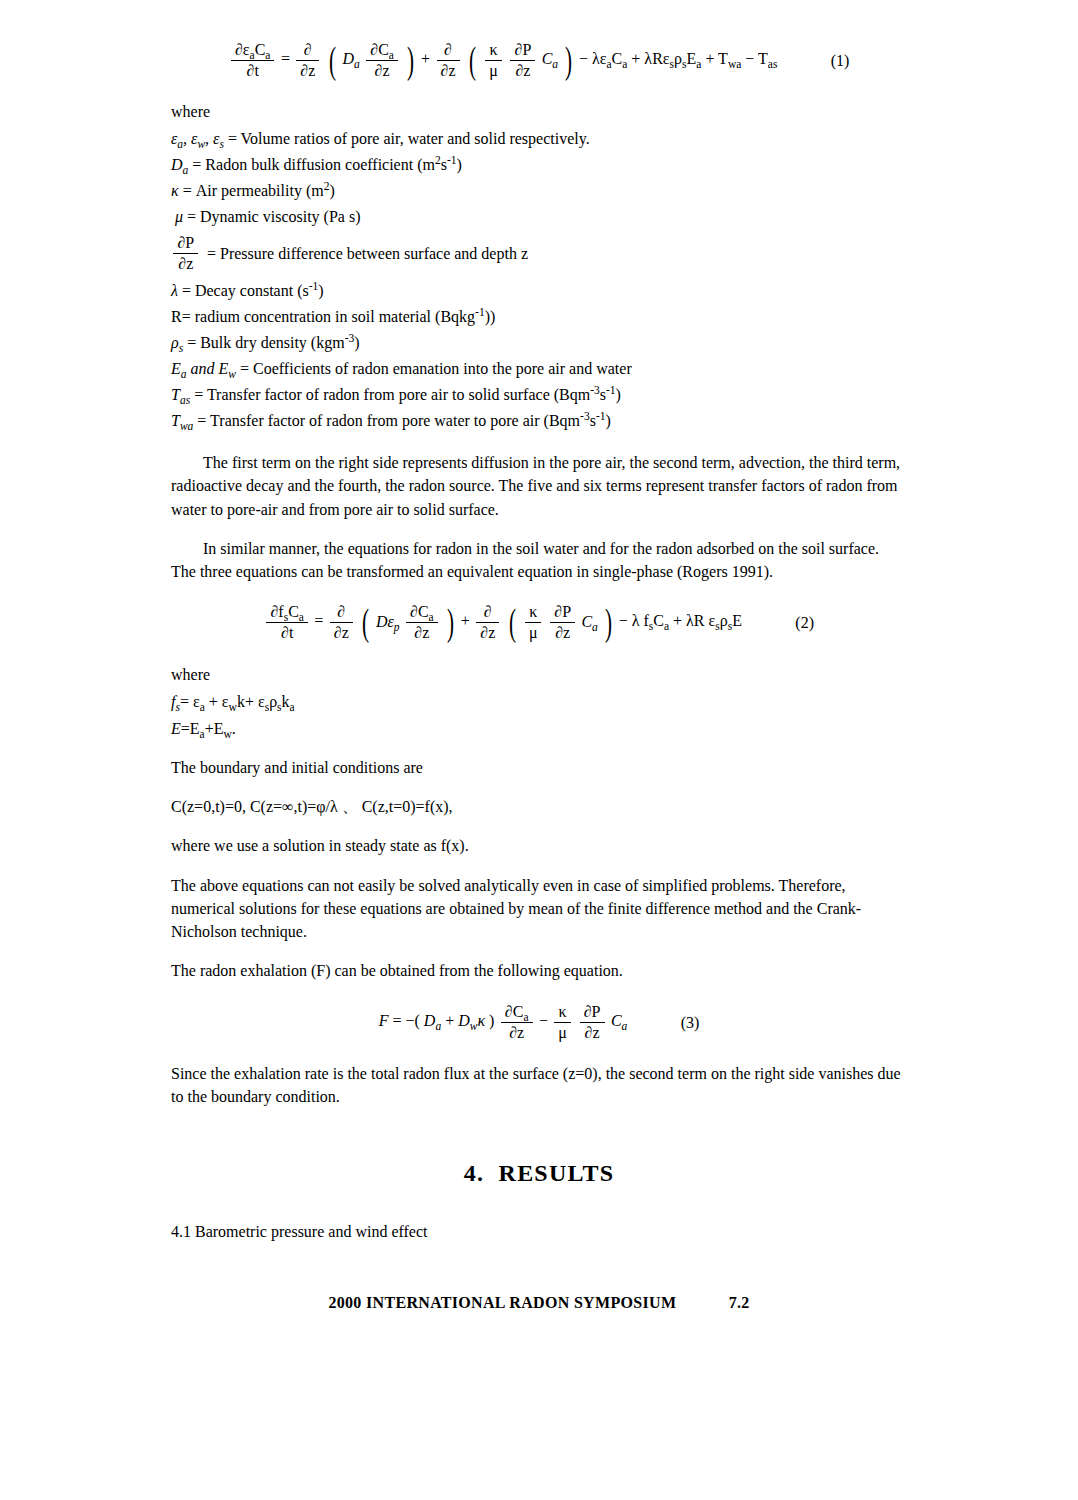∂εaCa∂t = ∂∂z ( Da ∂Ca∂z ) + ∂∂z ( κμ ∂P∂z Ca ) − λεaCa + λRεsρsEa + Twa − Tas
(1)
where
εa, εw, εs = Volume ratios of pore air, water and solid respectively.
Da = Radon bulk diffusion coefficient (m2s-1)
κ = Air permeability (m2)
μ = Dynamic viscosity (Pa s)
∂P∂z = Pressure difference between surface and depth z
λ = Decay constant (s-1)
R= radium concentration in soil material (Bqkg-1))
ρs = Bulk dry density (kgm-3)
Ea and Ew = Coefficients of radon emanation into the pore air and water
Tas = Transfer factor of radon from pore air to solid surface (Bqm-3s-1)
Twa = Transfer factor of radon from pore water to pore air (Bqm-3s-1)
The first term on the right side represents diffusion in the pore air, the second term, advection, the third term, radioactive decay and the fourth, the radon source. The five and six terms represent transfer factors of radon from water to pore-air and from pore air to solid surface.
In similar manner, the equations for radon in the soil water and for the radon adsorbed on the soil surface. The three equations can be transformed an equivalent equation in single-phase (Rogers 1991).
∂fsCa∂t = ∂∂z ( Dεp ∂Ca∂z ) + ∂∂z ( κμ ∂P∂z Ca ) − λ fsCa + λR εsρsE
(2)
where
fs= εa + εwk+ εsρska
E=Ea+Ew.
The boundary and initial conditions are
C(z=0,t)=0, C(z=∞,t)=φ/λ 、 C(z,t=0)=f(x),
where we use a solution in steady state as f(x).
The above equations can not easily be solved analytically even in case of simplified problems. Therefore, numerical solutions for these equations are obtained by mean of the finite difference method and the Crank-Nicholson technique.
The radon exhalation (F) can be obtained from the following equation.
F = −( Da + Dwκ ) ∂Ca∂z − κμ ∂P∂z Ca
(3)
Since the exhalation rate is the total radon flux at the surface (z=0), the second term on the right side vanishes due to the boundary condition.
4. RESULTS
4.1 Barometric pressure and wind effect
2000 INTERNATIONAL RADON SYMPOSIUM 7.2